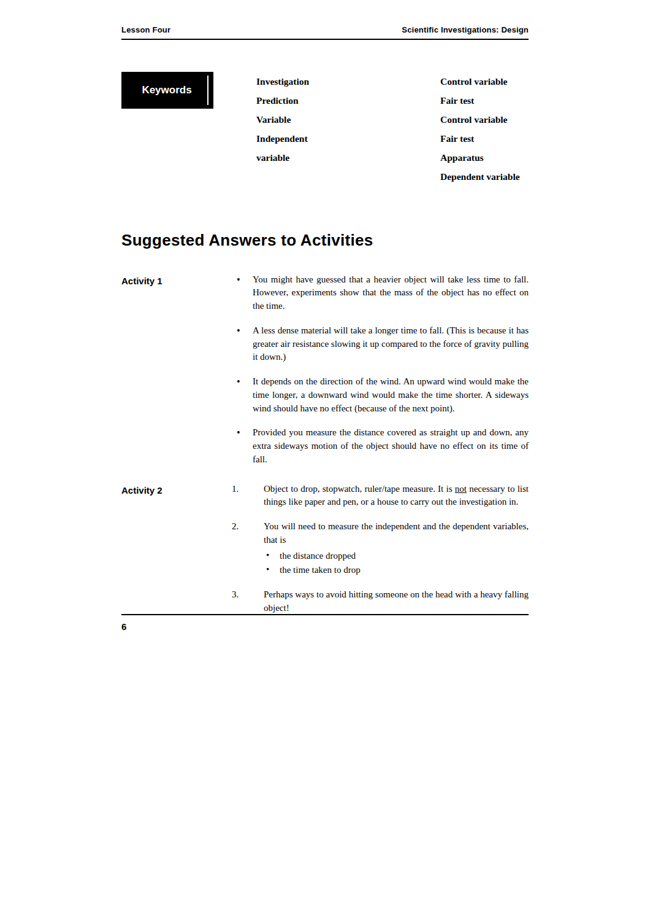Lesson Four
Scientific Investigations: Design
Keywords
Investigation
Prediction
Variable
Independent
variable
Control variable
Fair test
Control variable
Fair test
Apparatus
Dependent variable
Suggested Answers to Activities
Activity 1
You might have guessed that a heavier object will take less time to fall. However, experiments show that the mass of the object has no effect on the time.
A less dense material will take a longer time to fall. (This is because it has greater air resistance slowing it up compared to the force of gravity pulling it down.)
It depends on the direction of the wind. An upward wind would make the time longer, a downward wind would make the time shorter. A sideways wind should have no effect (because of the next point).
Provided you measure the distance covered as straight up and down, any extra sideways motion of the object should have no effect on its time of fall.
Activity 2
Object to drop, stopwatch, ruler/tape measure. It is not necessary to list things like paper and pen, or a house to carry out the investigation in.
You will need to measure the independent and the dependent variables, that is
the distance dropped
the time taken to drop
Perhaps ways to avoid hitting someone on the head with a heavy falling object!
6